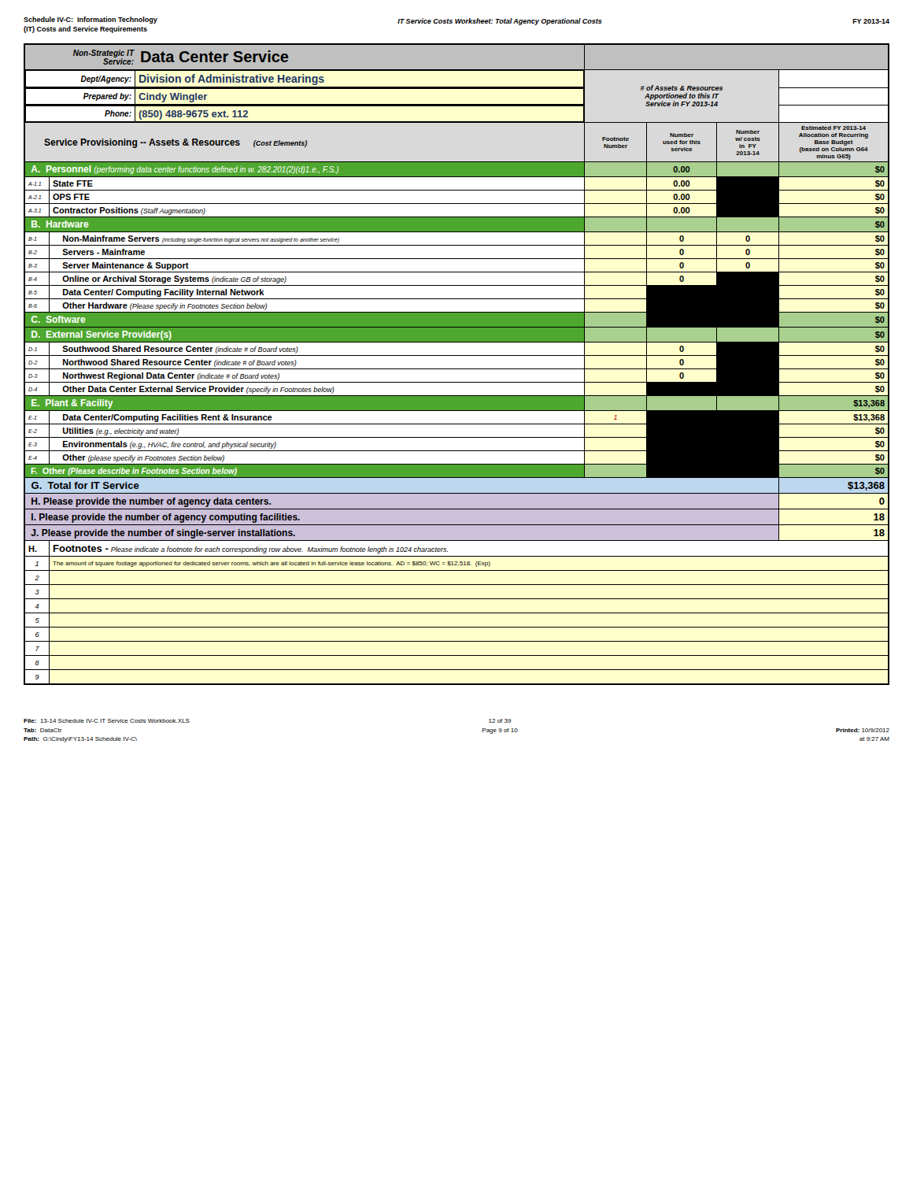Schedule IV-C: Information Technology
(IT) Costs and Service Requirements
IT Service Costs Worksheet: Total Agency Operational Costs
FY 2013-14
| / Non-Strategic IT Service: / Data Center Service / | |
| / Dept/Agency: / Division of Administrative Hearings / | # of Assets & Resources Apportioned to this IT Service in FY 2013-14 | |
| / Prepared by: / Cindy Wingler / | |
| / Phone: / (850) 488-9675 ext. 112 / | |
| Service Provisioning -- Assets & Resources (Cost Elements) | Footnote Number | Number used for this service | Number w/ costs in FY 2013-14 | Estimated FY 2013-14 Allocation of Recurring Base Budget (based on Column G64 minus G65) |
| A. Personnel (performing data center functions defined in w. 282.201(2)(d)1.e., F.S.) | | 0.00 | | $0 |
| A-1.1 | State FTE | | 0.00 | | $0 |
| A-2.1 | OPS FTE | | 0.00 | | $0 |
| A-3.1 | Contractor Positions (Staff Augmentation) | | 0.00 | | $0 |
| B. Hardware | | | | $0 |
| B-1 | Non-Mainframe Servers (including single-function logical servers not assigned to another service) | | 0 | 0 | $0 |
| B-2 | Servers - Mainframe | | 0 | 0 | $0 |
| B-3 | Server Maintenance & Support | | 0 | 0 | $0 |
| B-4 | Online or Archival Storage Systems (indicate GB of storage) | | 0 | | $0 |
| B-5 | Data Center/ Computing Facility Internal Network | | | | $0 |
| B-6 | Other Hardware (Please specify in Footnotes Section below) | | | | $0 |
| C. Software | | | | $0 |
| D. External Service Provider(s) | | | | $0 |
| D-1 | Southwood Shared Resource Center (indicate # of Board votes) | | 0 | | $0 |
| D-2 | Northwood Shared Resource Center (indicate # of Board votes) | | 0 | | $0 |
| D-3 | Northwest Regional Data Center (indicate # of Board votes) | | 0 | | $0 |
| D-4 | Other Data Center External Service Provider (specify in Footnotes below) | | | | $0 |
| E. Plant & Facility | | | | $13,368 |
| E-1 | Data Center/Computing Facilities Rent & Insurance | 1 | | | $13,368 |
| E-2 | Utilities (e.g., electricity and water) | | | | $0 |
| E-3 | Environmentals (e.g., HVAC, fire control, and physical security) | | | | $0 |
| E-4 | Other (please specify in Footnotes Section below) | | | | $0 |
| F. Other (Please describe in Footnotes Section below) | | | | $0 |
| G. Total for IT Service | $13,368 |
| H. Please provide the number of agency data centers. | 0 |
| I. Please provide the number of agency computing facilities. | 18 |
| J. Please provide the number of single-server installations. | 18 |
| H. | Footnotes - Please indicate a footnote for each corresponding row above. Maximum footnote length is 1024 characters. |
| 1 | The amount of square footage apportioned for dedicated server rooms, which are all located in full-service lease locations. AD = $850; WC = $12,518. (Exp) |
| 2 | |
| 3 | |
| 4 | |
| 5 | |
| 6 | |
| 7 | |
| 8 | |
| 9 | |
File: 13-14 Schedule IV-C IT Service Costs Workbook.XLS
Tab: DataCtr
Path: G:\Cindy\FY13-14 Schedule IV-C\
12 of 39
Page 9 of 10
Printed: 10/9/2012
at 9:27 AM